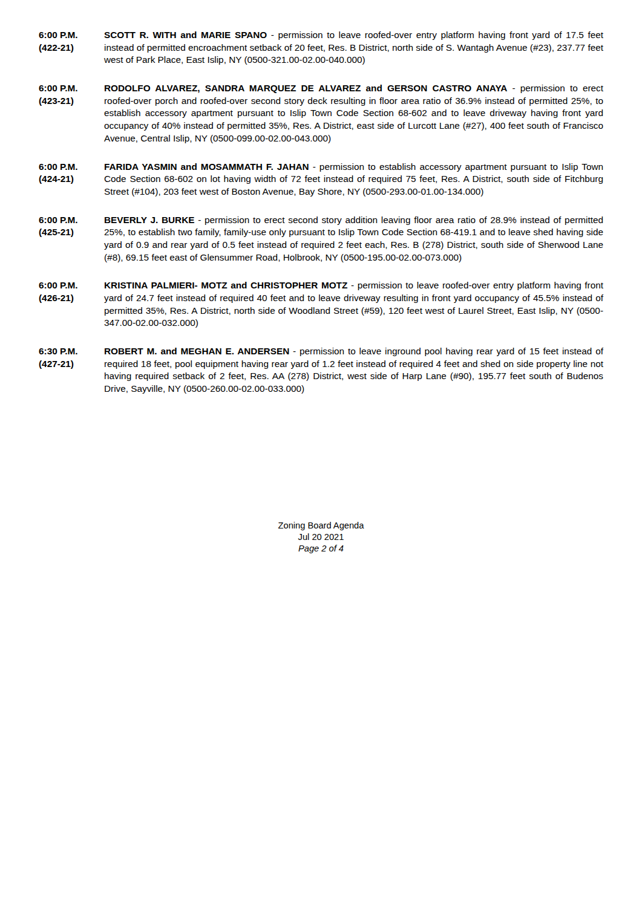| 6:00 P.M. (422-21) | SCOTT R. WITH and MARIE SPANO - permission to leave roofed-over entry platform having front yard of 17.5 feet instead of permitted encroachment setback of 20 feet, Res. B District, north side of S. Wantagh Avenue (#23), 237.77 feet west of Park Place, East Islip, NY (0500-321.00-02.00-040.000) |
| 6:00 P.M. (423-21) | RODOLFO ALVAREZ, SANDRA MARQUEZ DE ALVAREZ and GERSON CASTRO ANAYA - permission to erect roofed-over porch and roofed-over second story deck resulting in floor area ratio of 36.9% instead of permitted 25%, to establish accessory apartment pursuant to Islip Town Code Section 68-602 and to leave driveway having front yard occupancy of 40% instead of permitted 35%, Res. A District, east side of Lurcott Lane (#27), 400 feet south of Francisco Avenue, Central Islip, NY (0500-099.00-02.00-043.000) |
| 6:00 P.M. (424-21) | FARIDA YASMIN and MOSAMMATH F. JAHAN - permission to establish accessory apartment pursuant to Islip Town Code Section 68-602 on lot having width of 72 feet instead of required 75 feet, Res. A District, south side of Fitchburg Street (#104), 203 feet west of Boston Avenue, Bay Shore, NY (0500-293.00-01.00-134.000) |
| 6:00 P.M. (425-21) | BEVERLY J. BURKE - permission to erect second story addition leaving floor area ratio of 28.9% instead of permitted 25%, to establish two family, family-use only pursuant to Islip Town Code Section 68-419.1 and to leave shed having side yard of 0.9 and rear yard of 0.5 feet instead of required 2 feet each, Res. B (278) District, south side of Sherwood Lane (#8), 69.15 feet east of Glensummer Road, Holbrook, NY (0500-195.00-02.00-073.000) |
| 6:00 P.M. (426-21) | KRISTINA PALMIERI- MOTZ and CHRISTOPHER MOTZ - permission to leave roofed-over entry platform having front yard of 24.7 feet instead of required 40 feet and to leave driveway resulting in front yard occupancy of 45.5% instead of permitted 35%, Res. A District, north side of Woodland Street (#59), 120 feet west of Laurel Street, East Islip, NY (0500-347.00-02.00-032.000) |
| 6:30 P.M. (427-21) | ROBERT M. and MEGHAN E. ANDERSEN - permission to leave inground pool having rear yard of 15 feet instead of required 18 feet, pool equipment having rear yard of 1.2 feet instead of required 4 feet and shed on side property line not having required setback of 2 feet, Res. AA (278) District, west side of Harp Lane (#90), 195.77 feet south of Budenos Drive, Sayville, NY (0500-260.00-02.00-033.000) |
Zoning Board Agenda
Jul 20 2021
Page 2 of 4